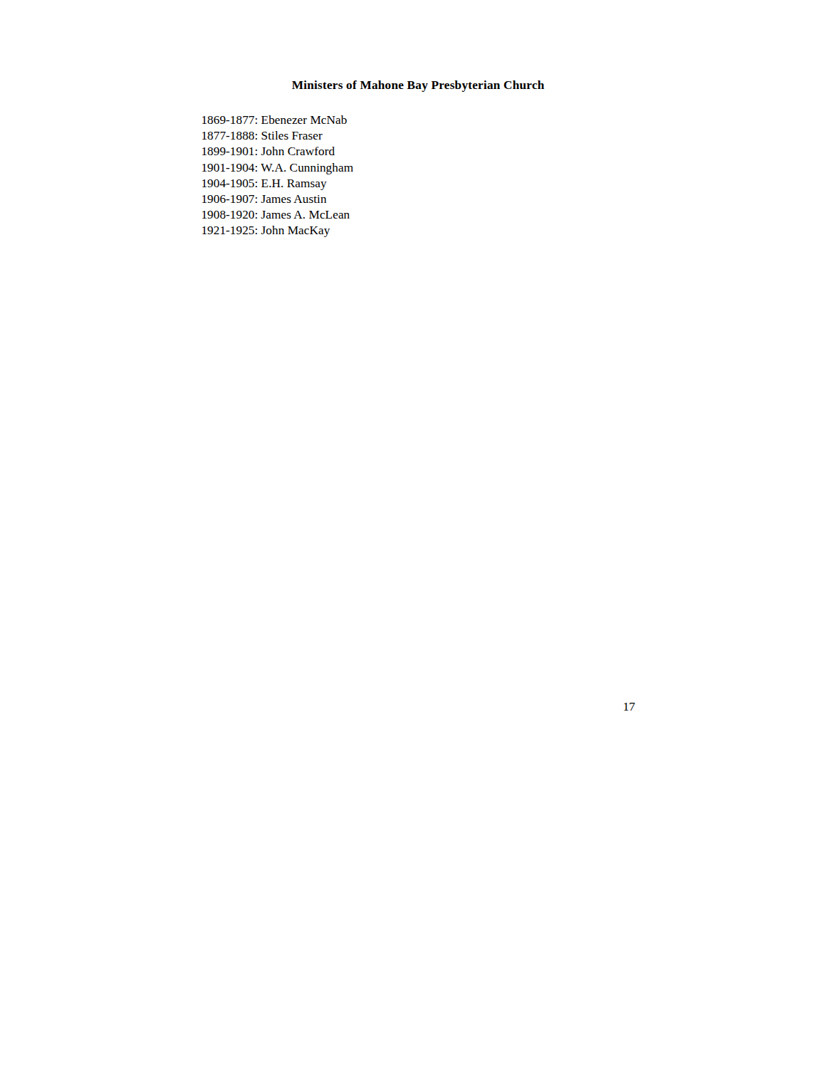Ministers of Mahone Bay Presbyterian Church
1869-1877: Ebenezer McNab
1877-1888: Stiles Fraser
1899-1901: John Crawford
1901-1904: W.A. Cunningham
1904-1905: E.H. Ramsay
1906-1907: James Austin
1908-1920: James A. McLean
1921-1925: John MacKay
17